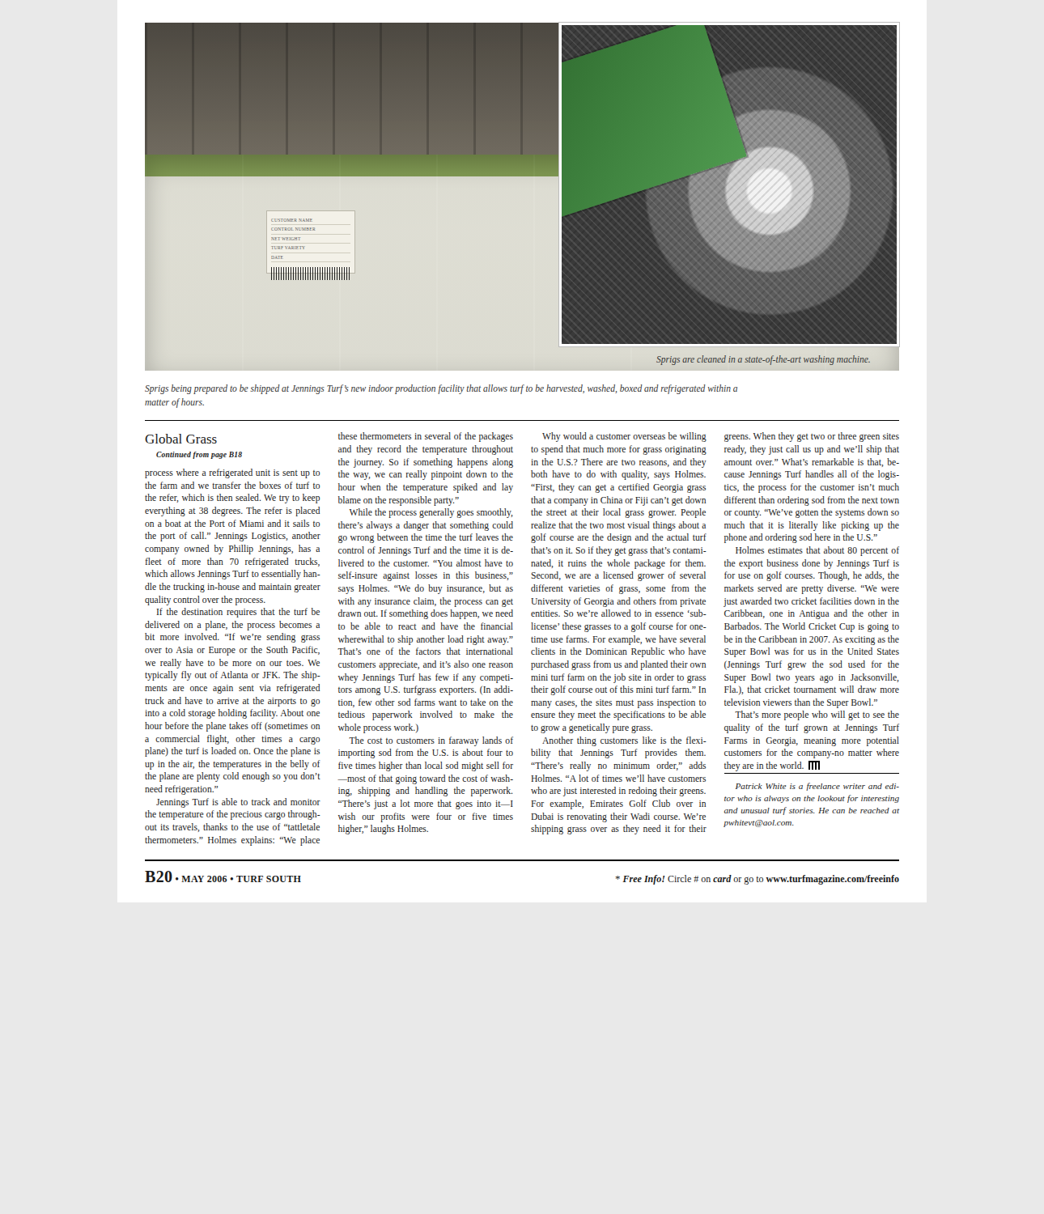CUSTOMER NAME CONTROL NUMBER NET WEIGHT TURF VARIETY DATE
Sprigs are cleaned in a state-of-the-art washing machine.
Sprigs being prepared to be shipped at Jennings Turf’s new indoor production facility that allows turf to be harvested, washed, boxed and refrigerated within a matter of hours.
Global Grass
Continued from page B18
process where a refrigerated unit is sent up to the farm and we transfer the boxes of turf to the refer, which is then sealed. We try to keep everything at 38 degrees. The refer is placed on a boat at the Port of Miami and it sails to the port of call.” Jennings Logistics, another company owned by Phillip Jennings, has a fleet of more than 70 refrigerated trucks, which allows Jennings Turf to essentially handle the trucking in-house and maintain greater quality control over the process.
If the destination requires that the turf be delivered on a plane, the process becomes a bit more involved. “If we’re sending grass over to Asia or Europe or the South Pacific, we really have to be more on our toes. We typically fly out of Atlanta or JFK. The shipments are once again sent via refrigerated truck and have to arrive at the airports to go into a cold storage holding facility. About one hour before the plane takes off (sometimes on a commercial flight, other times a cargo plane) the turf is loaded on. Once the plane is up in the air, the temperatures in the belly of the plane are plenty cold enough so you don’t need refrigeration.”
Jennings Turf is able to track and monitor the temperature of the precious cargo throughout its travels, thanks to the use of “tattletale thermometers.” Holmes explains: “We place these thermometers in several of the packages and they record the temperature throughout the journey. So if something happens along the way, we can really pinpoint down to the hour when the temperature spiked and lay blame on the responsible party.”
While the process generally goes smoothly, there’s always a danger that something could go wrong between the time the turf leaves the control of Jennings Turf and the time it is delivered to the customer. “You almost have to self-insure against losses in this business,” says Holmes. “We do buy insurance, but as with any insurance claim, the process can get drawn out. If something does happen, we need to be able to react and have the financial wherewithal to ship another load right away.” That’s one of the factors that international customers appreciate, and it’s also one reason whey Jennings Turf has few if any competitors among U.S. turfgrass exporters. (In addition, few other sod farms want to take on the tedious paperwork involved to make the whole process work.)
The cost to customers in faraway lands of importing sod from the U.S. is about four to five times higher than local sod might sell for—most of that going toward the cost of washing, shipping and handling the paperwork. “There’s just a lot more that goes into it—I wish our profits were four or five times higher,” laughs Holmes.
Why would a customer overseas be willing to spend that much more for grass originating in the U.S.? There are two reasons, and they both have to do with quality, says Holmes. “First, they can get a certified Georgia grass that a company in China or Fiji can’t get down the street at their local grass grower. People realize that the two most visual things about a golf course are the design and the actual turf that’s on it. So if they get grass that’s contaminated, it ruins the whole package for them. Second, we are a licensed grower of several different varieties of grass, some from the University of Georgia and others from private entities. So we’re allowed to in essence ‘sub-license’ these grasses to a golf course for one-time use farms. For example, we have several clients in the Dominican Republic who have purchased grass from us and planted their own mini turf farm on the job site in order to grass their golf course out of this mini turf farm.” In many cases, the sites must pass inspection to ensure they meet the specifications to be able to grow a genetically pure grass.
Another thing customers like is the flexibility that Jennings Turf provides them. “There’s really no minimum order,” adds Holmes. “A lot of times we’ll have customers who are just interested in redoing their greens. For example, Emirates Golf Club over in Dubai is renovating their Wadi course. We’re shipping grass over as they need it for their greens. When they get two or three green sites ready, they just call us up and we’ll ship that amount over.” What’s remarkable is that, because Jennings Turf handles all of the logistics, the process for the customer isn’t much different than ordering sod from the next town or county. “We’ve gotten the systems down so much that it is literally like picking up the phone and ordering sod here in the U.S.”
Holmes estimates that about 80 percent of the export business done by Jennings Turf is for use on golf courses. Though, he adds, the markets served are pretty diverse. “We were just awarded two cricket facilities down in the Caribbean, one in Antigua and the other in Barbados. The World Cricket Cup is going to be in the Caribbean in 2007. As exciting as the Super Bowl was for us in the United States (Jennings Turf grew the sod used for the Super Bowl two years ago in Jacksonville, Fla.), that cricket tournament will draw more television viewers than the Super Bowl.”
That’s more people who will get to see the quality of the turf grown at Jennings Turf Farms in Georgia, meaning more potential customers for the company-no matter where they are in the world.
Patrick White is a freelance writer and editor who is always on the lookout for interesting and unusual turf stories. He can be reached at pwhitevt@aol.com.
B20 • MAY 2006 • TURF SOUTH
* Free Info! Circle # on card or go to www.turfmagazine.com/freeinfo